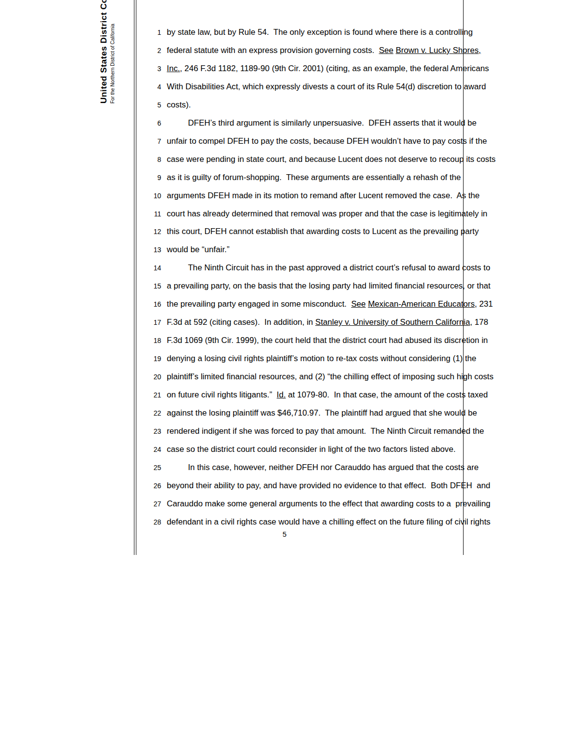United States District Court For the Northern District of California
by state law, but by Rule 54. The only exception is found where there is a controlling
federal statute with an express provision governing costs. See Brown v. Lucky Shores,
Inc., 246 F.3d 1182, 1189-90 (9th Cir. 2001) (citing, as an example, the federal Americans
With Disabilities Act, which expressly divests a court of its Rule 54(d) discretion to award
costs).
DFEH’s third argument is similarly unpersuasive. DFEH asserts that it would be
unfair to compel DFEH to pay the costs, because DFEH wouldn’t have to pay costs if the
case were pending in state court, and because Lucent does not deserve to recoup its costs
as it is guilty of forum-shopping. These arguments are essentially a rehash of the
arguments DFEH made in its motion to remand after Lucent removed the case. As the
court has already determined that removal was proper and that the case is legitimately in
this court, DFEH cannot establish that awarding costs to Lucent as the prevailing party
would be “unfair.”
The Ninth Circuit has in the past approved a district court’s refusal to award costs to
a prevailing party, on the basis that the losing party had limited financial resources, or that
the prevailing party engaged in some misconduct. See Mexican-American Educators, 231
F.3d at 592 (citing cases). In addition, in Stanley v. University of Southern California, 178
F.3d 1069 (9th Cir. 1999), the court held that the district court had abused its discretion in
denying a losing civil rights plaintiff’s motion to re-tax costs without considering (1) the
plaintiff’s limited financial resources, and (2) “the chilling effect of imposing such high costs
on future civil rights litigants.” Id. at 1079-80. In that case, the amount of the costs taxed
against the losing plaintiff was $46,710.97. The plaintiff had argued that she would be
rendered indigent if she was forced to pay that amount. The Ninth Circuit remanded the
case so the district court could reconsider in light of the two factors listed above.
In this case, however, neither DFEH nor Carauddo has argued that the costs are
beyond their ability to pay, and have provided no evidence to that effect. Both DFEH and
Carauddo make some general arguments to the effect that awarding costs to a prevailing
defendant in a civil rights case would have a chilling effect on the future filing of civil rights
5